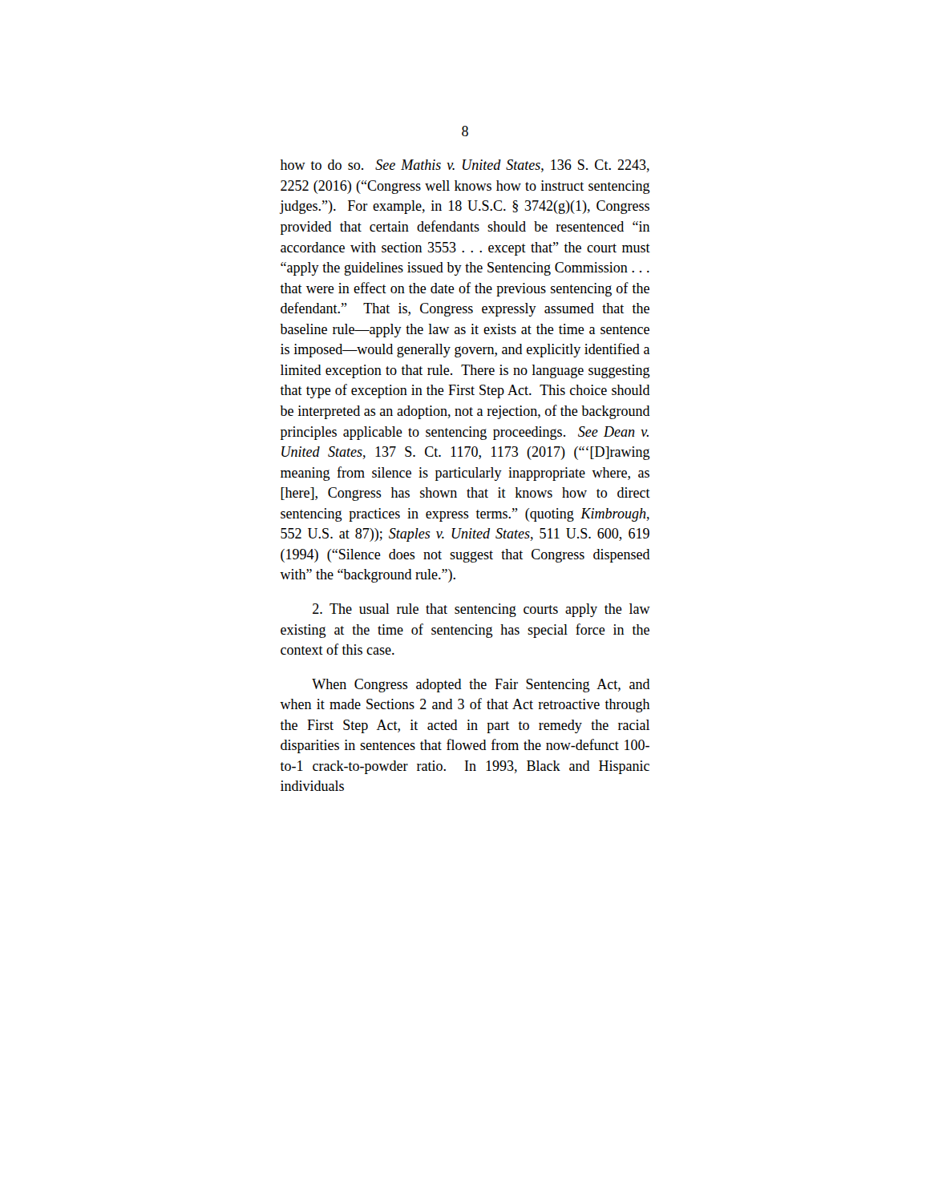8
how to do so. See Mathis v. United States, 136 S. Ct. 2243, 2252 (2016) (“Congress well knows how to instruct sentencing judges.”). For example, in 18 U.S.C. § 3742(g)(1), Congress provided that certain defendants should be resentenced “in accordance with section 3553 . . . except that” the court must “apply the guidelines issued by the Sentencing Commission . . . that were in effect on the date of the previous sentencing of the defendant.” That is, Congress expressly assumed that the baseline rule—apply the law as it exists at the time a sentence is imposed—would generally govern, and explicitly identified a limited exception to that rule. There is no language suggesting that type of exception in the First Step Act. This choice should be interpreted as an adoption, not a rejection, of the background principles applicable to sentencing proceedings. See Dean v. United States, 137 S. Ct. 1170, 1173 (2017) (“‘[D]rawing meaning from silence is particularly inappropriate where, as [here], Congress has shown that it knows how to direct sentencing practices in express terms.” (quoting Kimbrough, 552 U.S. at 87)); Staples v. United States, 511 U.S. 600, 619 (1994) (“Silence does not suggest that Congress dispensed with” the “background rule.”).
2. The usual rule that sentencing courts apply the law existing at the time of sentencing has special force in the context of this case.
When Congress adopted the Fair Sentencing Act, and when it made Sections 2 and 3 of that Act retroactive through the First Step Act, it acted in part to remedy the racial disparities in sentences that flowed from the now-defunct 100-to-1 crack-to-powder ratio. In 1993, Black and Hispanic individuals